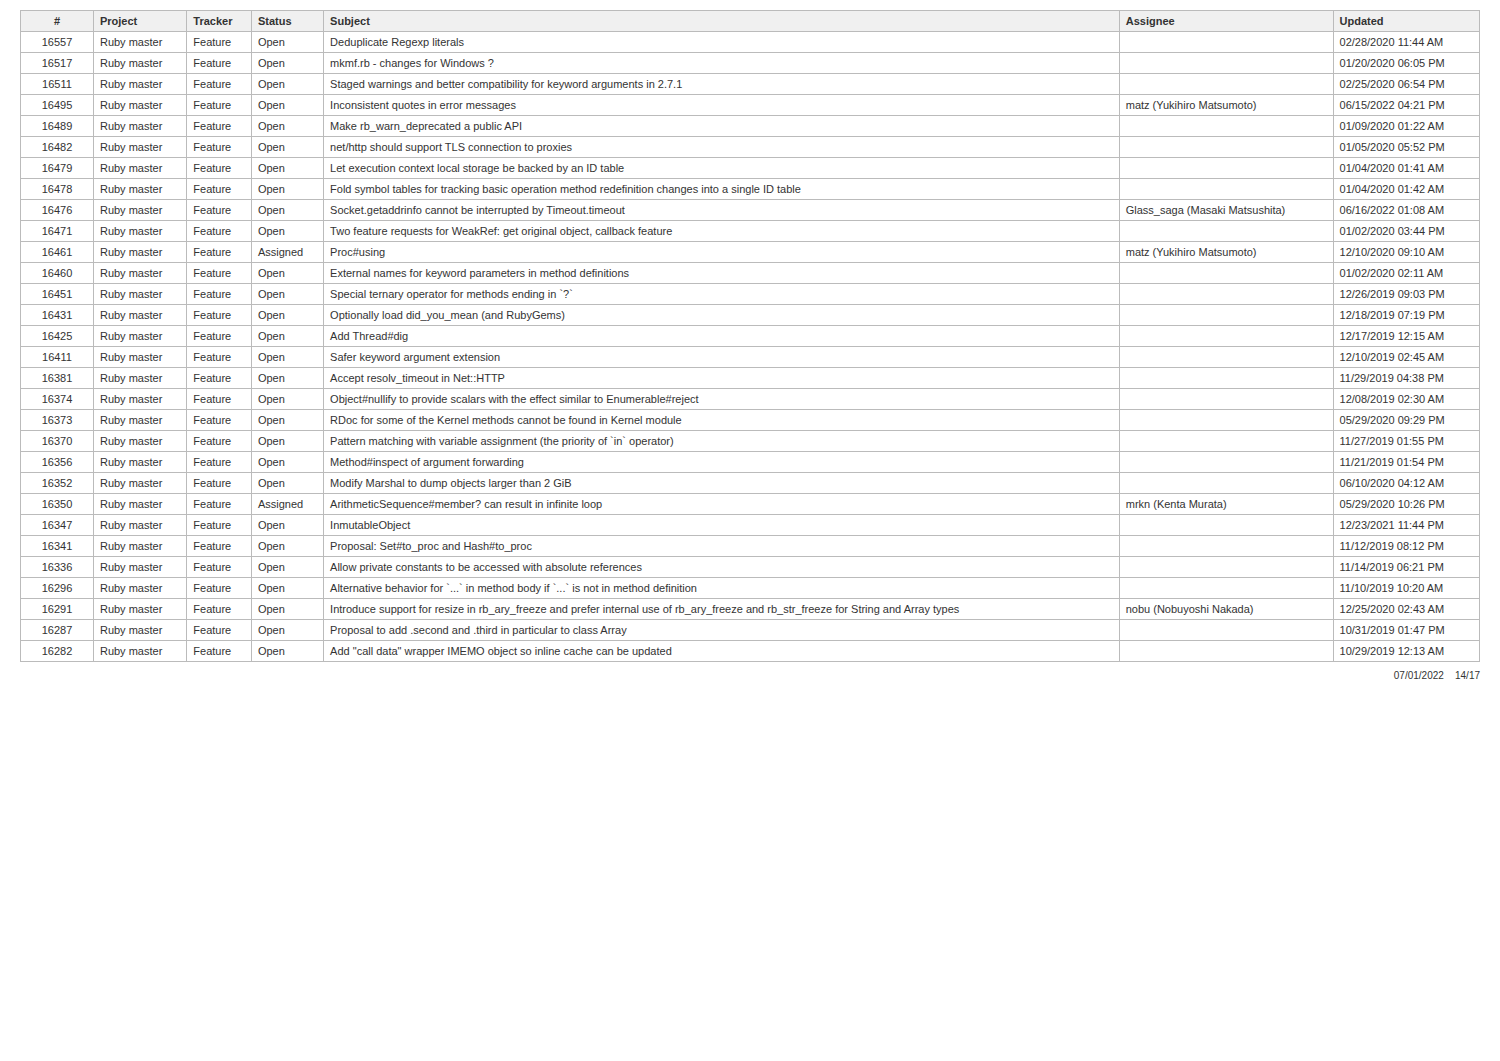| # | Project | Tracker | Status | Subject | Assignee | Updated |
| --- | --- | --- | --- | --- | --- | --- |
| 16557 | Ruby master | Feature | Open | Deduplicate Regexp literals | | 02/28/2020 11:44 AM |
| 16517 | Ruby master | Feature | Open | mkmf.rb - changes for Windows ? | | 01/20/2020 06:05 PM |
| 16511 | Ruby master | Feature | Open | Staged warnings and better compatibility for keyword arguments in 2.7.1 | | 02/25/2020 06:54 PM |
| 16495 | Ruby master | Feature | Open | Inconsistent quotes in error messages | matz (Yukihiro Matsumoto) | 06/15/2022 04:21 PM |
| 16489 | Ruby master | Feature | Open | Make rb_warn_deprecated a public API | | 01/09/2020 01:22 AM |
| 16482 | Ruby master | Feature | Open | net/http should support TLS connection to proxies | | 01/05/2020 05:52 PM |
| 16479 | Ruby master | Feature | Open | Let execution context local storage be backed by an ID table | | 01/04/2020 01:41 AM |
| 16478 | Ruby master | Feature | Open | Fold symbol tables for tracking basic operation method redefinition changes into a single ID table | | 01/04/2020 01:42 AM |
| 16476 | Ruby master | Feature | Open | Socket.getaddrinfo cannot be interrupted by Timeout.timeout | Glass_saga (Masaki Matsushita) | 06/16/2022 01:08 AM |
| 16471 | Ruby master | Feature | Open | Two feature requests for WeakRef: get original object, callback feature | | 01/02/2020 03:44 PM |
| 16461 | Ruby master | Feature | Assigned | Proc#using | matz (Yukihiro Matsumoto) | 12/10/2020 09:10 AM |
| 16460 | Ruby master | Feature | Open | External names for keyword parameters in method definitions | | 01/02/2020 02:11 AM |
| 16451 | Ruby master | Feature | Open | Special ternary operator for methods ending in `?` | | 12/26/2019 09:03 PM |
| 16431 | Ruby master | Feature | Open | Optionally load did_you_mean (and RubyGems) | | 12/18/2019 07:19 PM |
| 16425 | Ruby master | Feature | Open | Add Thread#dig | | 12/17/2019 12:15 AM |
| 16411 | Ruby master | Feature | Open | Safer keyword argument extension | | 12/10/2019 02:45 AM |
| 16381 | Ruby master | Feature | Open | Accept resolv_timeout in Net::HTTP | | 11/29/2019 04:38 PM |
| 16374 | Ruby master | Feature | Open | Object#nullify to provide scalars with the effect similar to Enumerable#reject | | 12/08/2019 02:30 AM |
| 16373 | Ruby master | Feature | Open | RDoc for some of the Kernel methods cannot be found in Kernel module | | 05/29/2020 09:29 PM |
| 16370 | Ruby master | Feature | Open | Pattern matching with variable assignment (the priority of `in` operator) | | 11/27/2019 01:55 PM |
| 16356 | Ruby master | Feature | Open | Method#inspect of argument forwarding | | 11/21/2019 01:54 PM |
| 16352 | Ruby master | Feature | Open | Modify Marshal to dump objects larger than 2 GiB | | 06/10/2020 04:12 AM |
| 16350 | Ruby master | Feature | Assigned | ArithmeticSequence#member? can result in infinite loop | mrkn (Kenta Murata) | 05/29/2020 10:26 PM |
| 16347 | Ruby master | Feature | Open | InmutableObject | | 12/23/2021 11:44 PM |
| 16341 | Ruby master | Feature | Open | Proposal: Set#to_proc and Hash#to_proc | | 11/12/2019 08:12 PM |
| 16336 | Ruby master | Feature | Open | Allow private constants to be accessed with absolute references | | 11/14/2019 06:21 PM |
| 16296 | Ruby master | Feature | Open | Alternative behavior for `...` in method body if `...` is not in method definition | | 11/10/2019 10:20 AM |
| 16291 | Ruby master | Feature | Open | Introduce support for resize in rb_ary_freeze and prefer internal use of rb_ary_freeze and rb_str_freeze for String and Array types | nobu (Nobuyoshi Nakada) | 12/25/2020 02:43 AM |
| 16287 | Ruby master | Feature | Open | Proposal to add .second and .third in particular to class Array | | 10/31/2019 01:47 PM |
| 16282 | Ruby master | Feature | Open | Add "call data" wrapper IMEMO object so inline cache can be updated | | 10/29/2019 12:13 AM |
07/01/2022 14/17